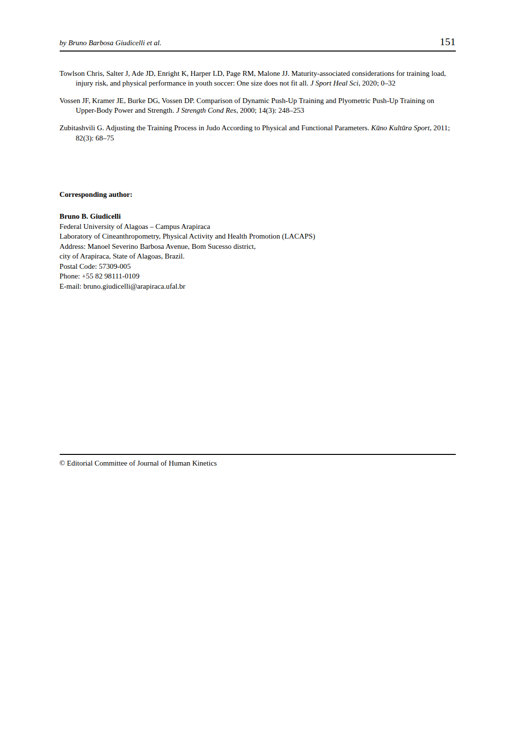by Bruno Barbosa Giudicelli et al. 151
Towlson Chris, Salter J, Ade JD, Enright K, Harper LD, Page RM, Malone JJ. Maturity-associated considerations for training load, injury risk, and physical performance in youth soccer: One size does not fit all. J Sport Heal Sci, 2020; 0–32
Vossen JF, Kramer JE, Burke DG, Vossen DP. Comparison of Dynamic Push-Up Training and Plyometric Push-Up Training on Upper-Body Power and Strength. J Strength Cond Res, 2000; 14(3): 248–253
Zubitashvili G. Adjusting the Training Process in Judo According to Physical and Functional Parameters. Kūno Kultūra Sport, 2011; 82(3): 68–75
Corresponding author:
Bruno B. Giudicelli
Federal University of Alagoas – Campus Arapiraca
Laboratory of Cineanthropometry, Physical Activity and Health Promotion (LACAPS)
Address: Manoel Severino Barbosa Avenue, Bom Sucesso district,
city of Arapiraca, State of Alagoas, Brazil.
Postal Code: 57309-005
Phone: +55 82 98111-0109
E-mail: bruno.giudicelli@arapiraca.ufal.br
© Editorial Committee of Journal of Human Kinetics